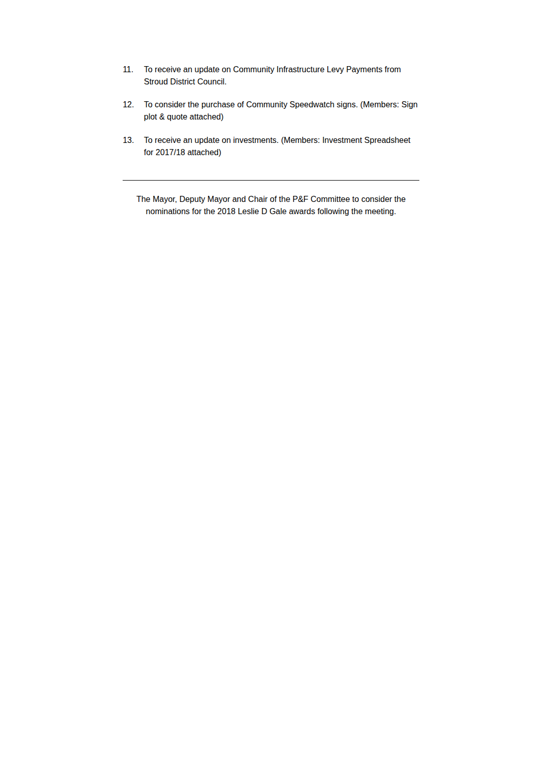11. To receive an update on Community Infrastructure Levy Payments from Stroud District Council.
12. To consider the purchase of Community Speedwatch signs. (Members: Sign plot & quote attached)
13. To receive an update on investments. (Members: Investment Spreadsheet for 2017/18 attached)
The Mayor, Deputy Mayor and Chair of the P&F Committee to consider the nominations for the 2018 Leslie D Gale awards following the meeting.